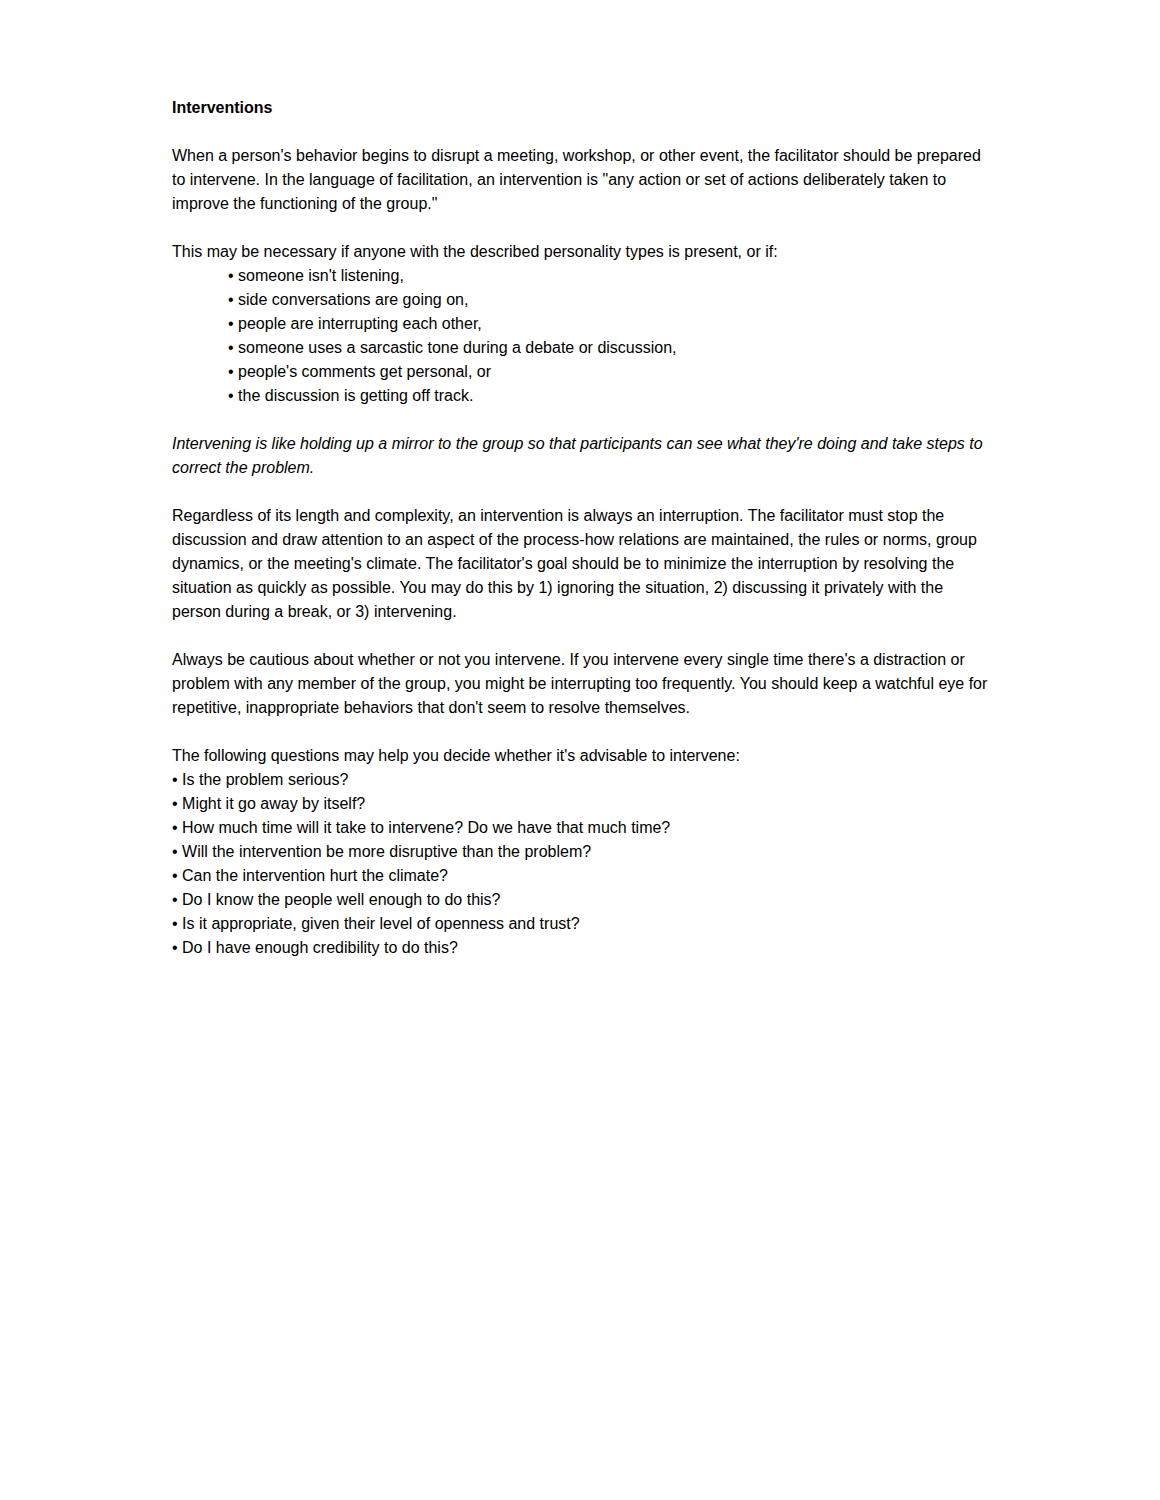Interventions
When a person's behavior begins to disrupt a meeting, workshop, or other event, the facilitator should be prepared to intervene. In the language of facilitation, an intervention is "any action or set of actions deliberately taken to improve the functioning of the group."
This may be necessary if anyone with the described personality types is present, or if:
• someone isn't listening,
• side conversations are going on,
• people are interrupting each other,
• someone uses a sarcastic tone during a debate or discussion,
• people's comments get personal, or
• the discussion is getting off track.
Intervening is like holding up a mirror to the group so that participants can see what they're doing and take steps to correct the problem.
Regardless of its length and complexity, an intervention is always an interruption. The facilitator must stop the discussion and draw attention to an aspect of the process-how relations are maintained, the rules or norms, group dynamics, or the meeting's climate. The facilitator's goal should be to minimize the interruption by resolving the situation as quickly as possible. You may do this by 1) ignoring the situation, 2) discussing it privately with the person during a break, or 3) intervening.
Always be cautious about whether or not you intervene. If you intervene every single time there's a distraction or problem with any member of the group, you might be interrupting too frequently. You should keep a watchful eye for repetitive, inappropriate behaviors that don't seem to resolve themselves.
The following questions may help you decide whether it's advisable to intervene:
• Is the problem serious?
• Might it go away by itself?
• How much time will it take to intervene? Do we have that much time?
• Will the intervention be more disruptive than the problem?
• Can the intervention hurt the climate?
• Do I know the people well enough to do this?
• Is it appropriate, given their level of openness and trust?
• Do I have enough credibility to do this?